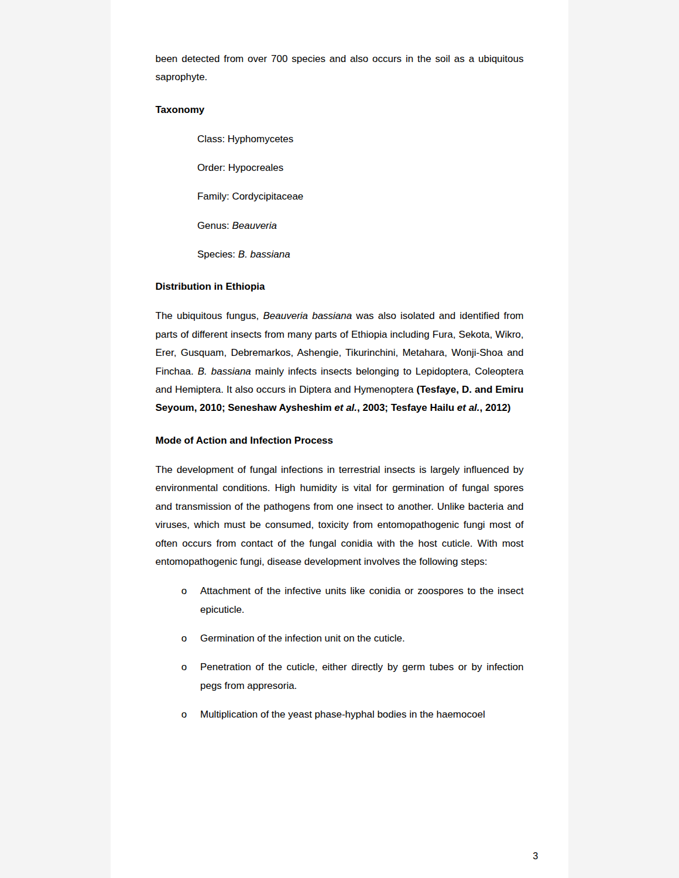been detected from over 700 species and also occurs in the soil as a ubiquitous saprophyte.
Taxonomy
Class: Hyphomycetes
Order: Hypocreales
Family: Cordycipitaceae
Genus: Beauveria
Species: B. bassiana
Distribution in Ethiopia
The ubiquitous fungus, Beauveria bassiana was also isolated and identified from parts of different insects from many parts of Ethiopia including Fura, Sekota, Wikro, Erer, Gusquam, Debremarkos, Ashengie, Tikurinchini, Metahara, Wonji-Shoa and Finchaa. B. bassiana mainly infects insects belonging to Lepidoptera, Coleoptera and Hemiptera. It also occurs in Diptera and Hymenoptera (Tesfaye, D. and Emiru Seyoum, 2010; Seneshaw Aysheshim et al., 2003; Tesfaye Hailu et al., 2012)
Mode of Action and Infection Process
The development of fungal infections in terrestrial insects is largely influenced by environmental conditions. High humidity is vital for germination of fungal spores and transmission of the pathogens from one insect to another. Unlike bacteria and viruses, which must be consumed, toxicity from entomopathogenic fungi most of often occurs from contact of the fungal conidia with the host cuticle. With most entomopathogenic fungi, disease development involves the following steps:
Attachment of the infective units like conidia or zoospores to the insect epicuticle.
Germination of the infection unit on the cuticle.
Penetration of the cuticle, either directly by germ tubes or by infection pegs from appresoria.
Multiplication of the yeast phase-hyphal bodies in the haemocoel
3